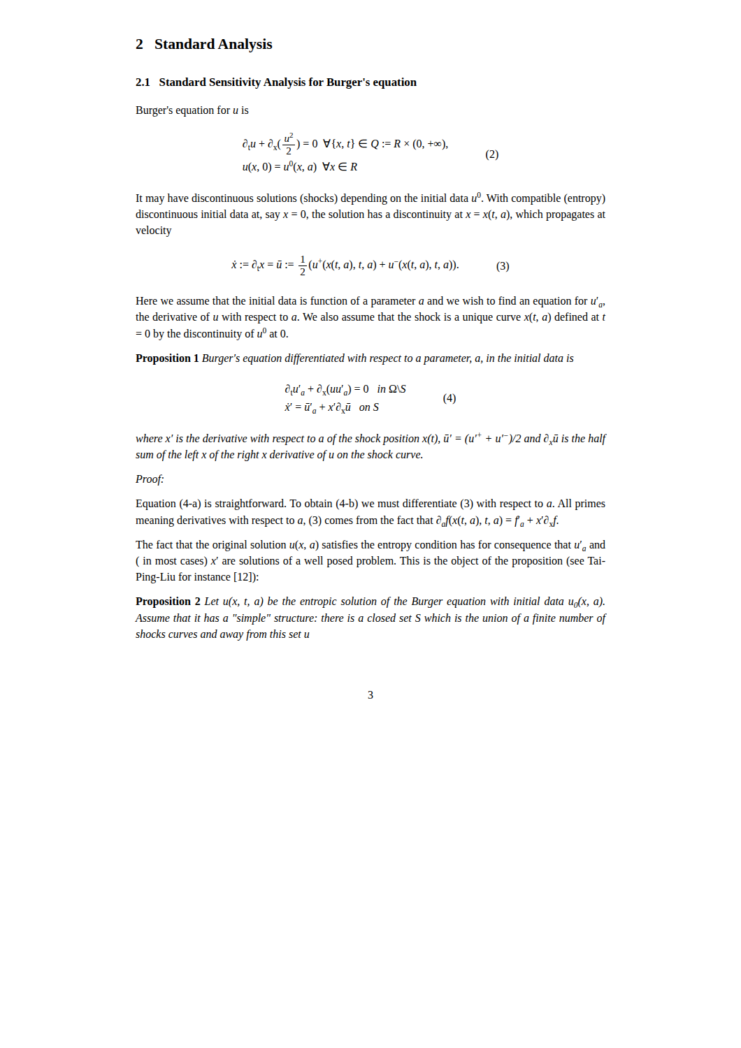2 Standard Analysis
2.1 Standard Sensitivity Analysis for Burger's equation
Burger's equation for u is
∂tu + ∂x(u22) = 0 ∀{x, t} ∈ Q := R × (0, +∞), u(x, 0) = u0(x, a) ∀x ∈ R
(2)
It may have discontinuous solutions (shocks) depending on the initial data u0. With compatible (entropy) discontinuous initial data at, say x = 0, the solution has a discontinuity at x = x(t, a), which propagates at velocity
ẋ := ∂tx = ū := 12(u+(x(t, a), t, a) + u−(x(t, a), t, a)).
(3)
Here we assume that the initial data is function of a parameter a and we wish to find an equation for u′a, the derivative of u with respect to a. We also assume that the shock is a unique curve x(t, a) defined at t = 0 by the discontinuity of u0 at 0.
Proposition 1 Burger's equation differentiated with respect to a parameter, a, in the initial data is
∂tu′a + ∂x(uu′a) = 0 in Ω\S ẋ′ = ū′a + x′∂xū on S
(4)
where x′ is the derivative with respect to a of the shock position x(t), ū′ = (u′+ + u′−)/2 and ∂xū is the half sum of the left x of the right x derivative of u on the shock curve.
Proof:
Equation (4-a) is straightforward. To obtain (4-b) we must differentiate (3) with respect to a. All primes meaning derivatives with respect to a, (3) comes from the fact that ∂af(x(t, a), t, a) = f′a + x′∂xf.
The fact that the original solution u(x, a) satisfies the entropy condition has for consequence that u′a and ( in most cases) x′ are solutions of a well posed problem. This is the object of the proposition (see Tai-Ping-Liu for instance [12]):
Proposition 2 Let u(x, t, a) be the entropic solution of the Burger equation with initial data u0(x, a). Assume that it has a "simple" structure: there is a closed set S which is the union of a finite number of shocks curves and away from this set u
3